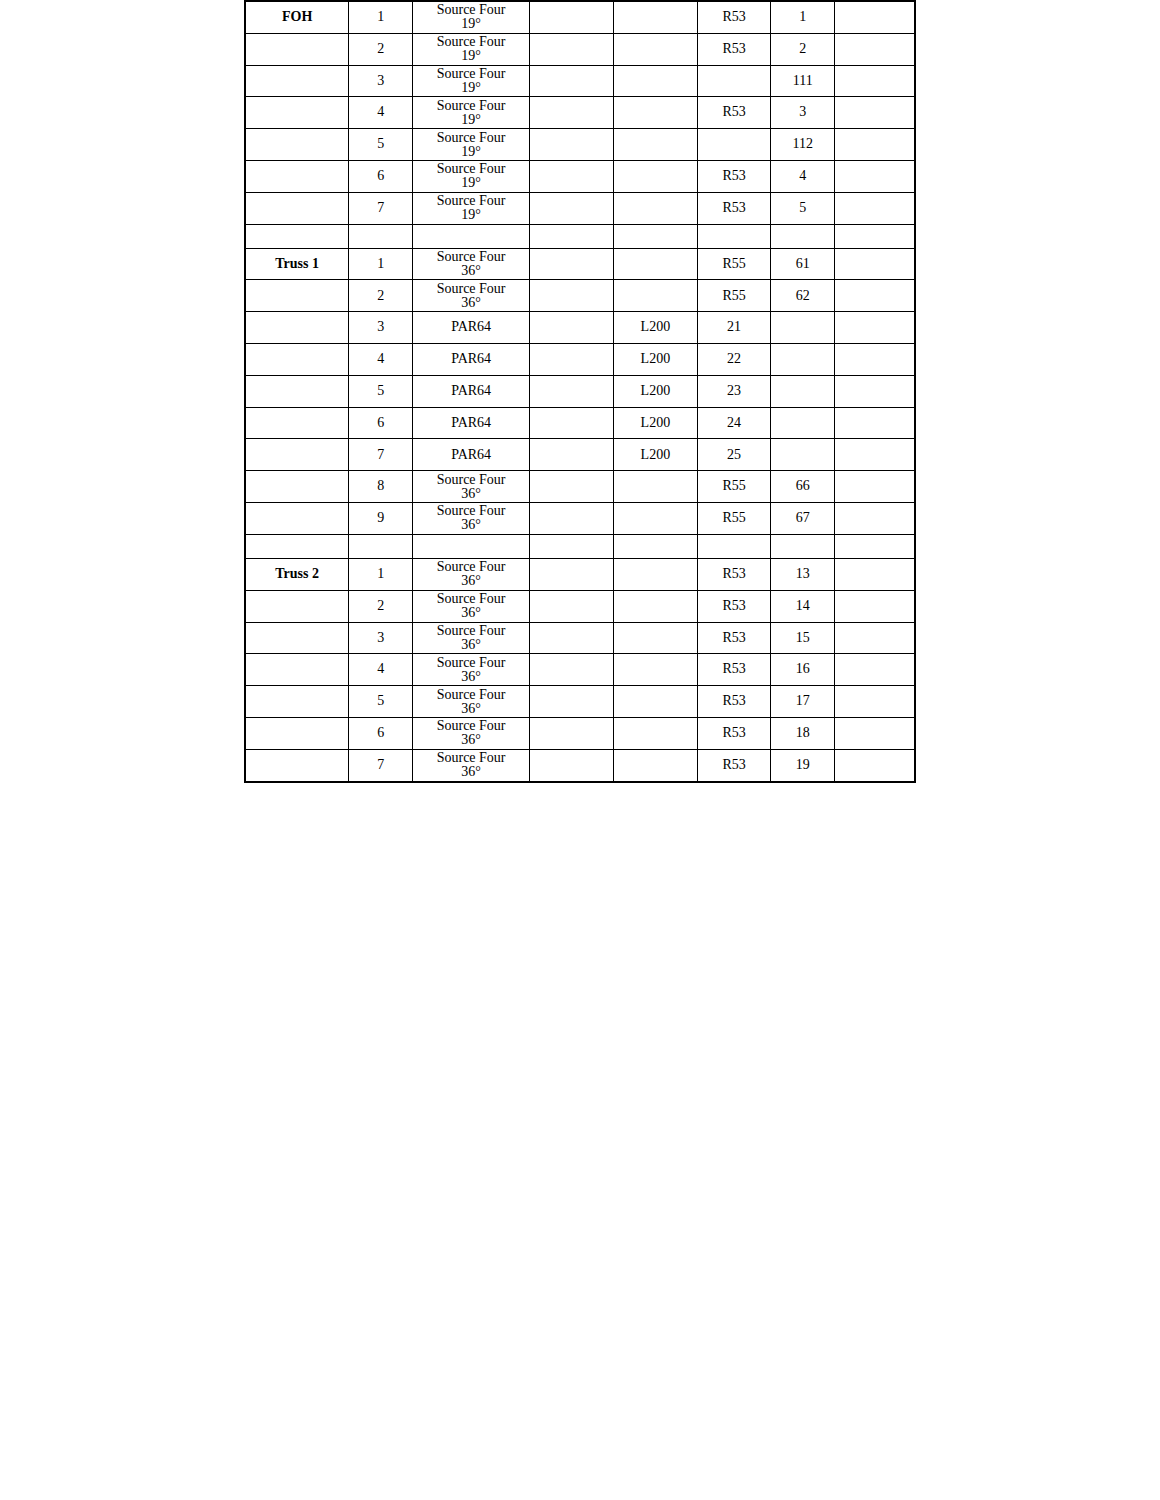| FOH | 1 | Source Four 19° | | | R53 | 1 | |
| | 2 | Source Four 19° | | | R53 | 2 | |
| | 3 | Source Four 19° | | | | 111 | |
| | 4 | Source Four 19° | | | R53 | 3 | |
| | 5 | Source Four 19° | | | | 112 | |
| | 6 | Source Four 19° | | | R53 | 4 | |
| | 7 | Source Four 19° | | | R53 | 5 | |
| Truss 1 | 1 | Source Four 36° | | | R55 | 61 | |
| | 2 | Source Four 36° | | | R55 | 62 | |
| | 3 | PAR64 | | L200 | 21 | | |
| | 4 | PAR64 | | L200 | 22 | | |
| | 5 | PAR64 | | L200 | 23 | | |
| | 6 | PAR64 | | L200 | 24 | | |
| | 7 | PAR64 | | L200 | 25 | | |
| | 8 | Source Four 36° | | | R55 | 66 | |
| | 9 | Source Four 36° | | | R55 | 67 | |
| Truss 2 | 1 | Source Four 36° | | | R53 | 13 | |
| | 2 | Source Four 36° | | | R53 | 14 | |
| | 3 | Source Four 36° | | | R53 | 15 | |
| | 4 | Source Four 36° | | | R53 | 16 | |
| | 5 | Source Four 36° | | | R53 | 17 | |
| | 6 | Source Four 36° | | | R53 | 18 | |
| | 7 | Source Four 36° | | | R53 | 19 | |